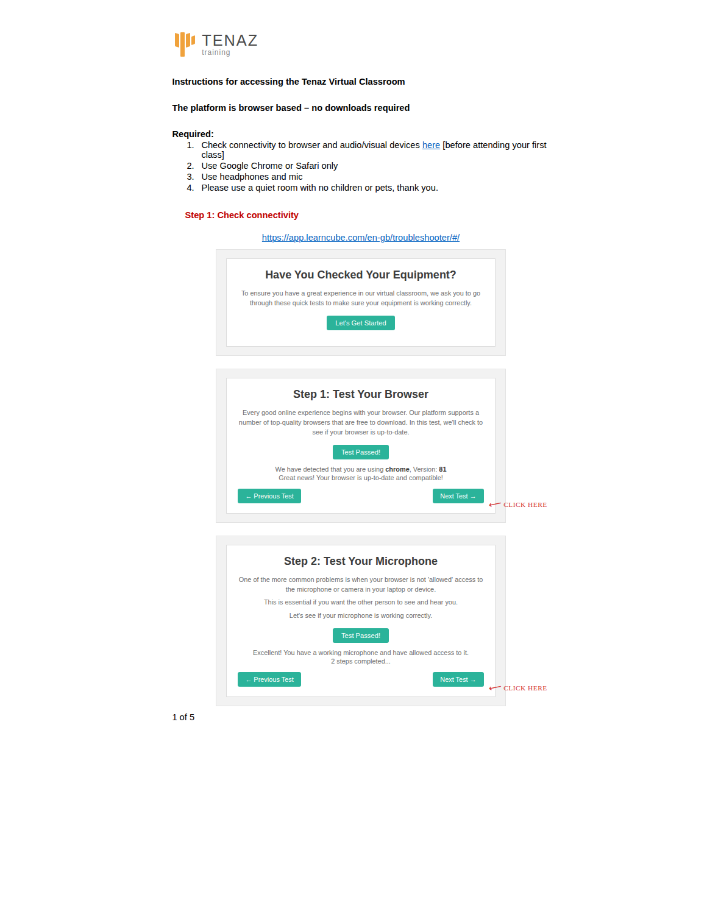TENAZ
training
Instructions for accessing the Tenaz Virtual Classroom
The platform is browser based – no downloads required
Required:
Check connectivity to browser and audio/visual devices here [before attending your first class]
Use Google Chrome or Safari only
Use headphones and mic
Please use a quiet room with no children or pets, thank you.
Step 1: Check connectivity
https://app.learncube.com/en-gb/troubleshooter/#/
Have You Checked Your Equipment?
To ensure you have a great experience in our virtual classroom, we ask you to go through these quick tests to make sure your equipment is working correctly.
Let's Get Started
Step 1: Test Your Browser
Every good online experience begins with your browser. Our platform supports a number of top-quality browsers that are free to download. In this test, we'll check to see if your browser is up-to-date.
Test Passed!
We have detected that you are using chrome, Version: 81
Great news! Your browser is up-to-date and compatible!
← Previous Test
Next Test →
⟵CLICK HERE
Step 2: Test Your Microphone
One of the more common problems is when your browser is not 'allowed' access to the microphone or camera in your laptop or device.
This is essential if you want the other person to see and hear you.
Let's see if your microphone is working correctly.
Test Passed!
Excellent! You have a working microphone and have allowed access to it.
2 steps completed...
← Previous Test
Next Test →
⟵CLICK HERE
1 of 5